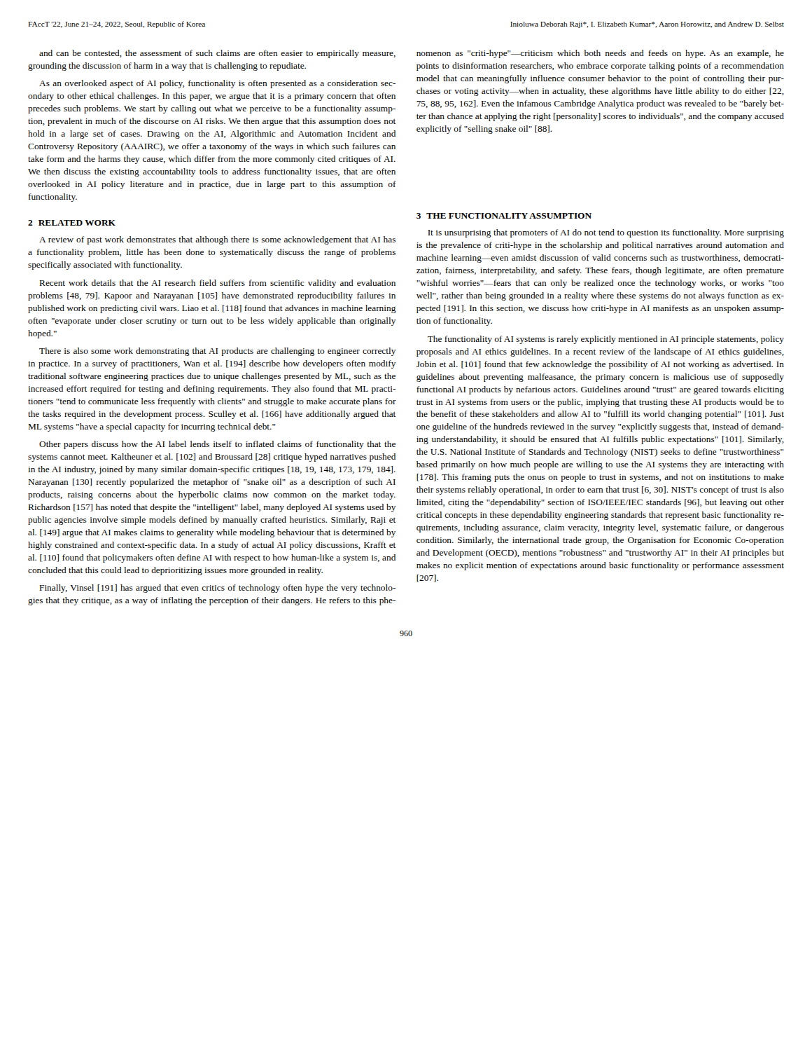FAccT '22, June 21–24, 2022, Seoul, Republic of Korea Inioluwa Deborah Raji*, I. Elizabeth Kumar*, Aaron Horowitz, and Andrew D. Selbst
and can be contested, the assessment of such claims are often easier to empirically measure, grounding the discussion of harm in a way that is challenging to repudiate.
As an overlooked aspect of AI policy, functionality is often presented as a consideration secondary to other ethical challenges. In this paper, we argue that it is a primary concern that often precedes such problems. We start by calling out what we perceive to be a functionality assumption, prevalent in much of the discourse on AI risks. We then argue that this assumption does not hold in a large set of cases. Drawing on the AI, Algorithmic and Automation Incident and Controversy Repository (AAAIRC), we offer a taxonomy of the ways in which such failures can take form and the harms they cause, which differ from the more commonly cited critiques of AI. We then discuss the existing accountability tools to address functionality issues, that are often overlooked in AI policy literature and in practice, due in large part to this assumption of functionality.
2 RELATED WORK
A review of past work demonstrates that although there is some acknowledgement that AI has a functionality problem, little has been done to systematically discuss the range of problems specifically associated with functionality.
Recent work details that the AI research field suffers from scientific validity and evaluation problems [48, 79]. Kapoor and Narayanan [105] have demonstrated reproducibility failures in published work on predicting civil wars. Liao et al. [118] found that advances in machine learning often "evaporate under closer scrutiny or turn out to be less widely applicable than originally hoped."
There is also some work demonstrating that AI products are challenging to engineer correctly in practice. In a survey of practitioners, Wan et al. [194] describe how developers often modify traditional software engineering practices due to unique challenges presented by ML, such as the increased effort required for testing and defining requirements. They also found that ML practitioners "tend to communicate less frequently with clients" and struggle to make accurate plans for the tasks required in the development process. Sculley et al. [166] have additionally argued that ML systems "have a special capacity for incurring technical debt."
Other papers discuss how the AI label lends itself to inflated claims of functionality that the systems cannot meet. Kaltheuner et al. [102] and Broussard [28] critique hyped narratives pushed in the AI industry, joined by many similar domain-specific critiques [18, 19, 148, 173, 179, 184]. Narayanan [130] recently popularized the metaphor of "snake oil" as a description of such AI products, raising concerns about the hyperbolic claims now common on the market today. Richardson [157] has noted that despite the "intelligent" label, many deployed AI systems used by public agencies involve simple models defined by manually crafted heuristics. Similarly, Raji et al. [149] argue that AI makes claims to generality while modeling behaviour that is determined by highly constrained and context-specific data. In a study of actual AI policy discussions, Krafft et al. [110] found that policymakers often define AI with respect to how human-like a system is, and concluded that this could lead to deprioritizing issues more grounded in reality.
Finally, Vinsel [191] has argued that even critics of technology often hype the very technologies that they critique, as a way of inflating the perception of their dangers. He refers to this phenomenon as "criti-hype"—criticism which both needs and feeds on hype. As an example, he points to disinformation researchers, who embrace corporate talking points of a recommendation model that can meaningfully influence consumer behavior to the point of controlling their purchases or voting activity—when in actuality, these algorithms have little ability to do either [22, 75, 88, 95, 162]. Even the infamous Cambridge Analytica product was revealed to be "barely better than chance at applying the right [personality] scores to individuals", and the company accused explicitly of "selling snake oil" [88].
3 THE FUNCTIONALITY ASSUMPTION
It is unsurprising that promoters of AI do not tend to question its functionality. More surprising is the prevalence of criti-hype in the scholarship and political narratives around automation and machine learning—even amidst discussion of valid concerns such as trustworthiness, democratization, fairness, interpretability, and safety. These fears, though legitimate, are often premature "wishful worries"—fears that can only be realized once the technology works, or works "too well", rather than being grounded in a reality where these systems do not always function as expected [191]. In this section, we discuss how criti-hype in AI manifests as an unspoken assumption of functionality.
The functionality of AI systems is rarely explicitly mentioned in AI principle statements, policy proposals and AI ethics guidelines. In a recent review of the landscape of AI ethics guidelines, Jobin et al. [101] found that few acknowledge the possibility of AI not working as advertised. In guidelines about preventing malfeasance, the primary concern is malicious use of supposedly functional AI products by nefarious actors. Guidelines around "trust" are geared towards eliciting trust in AI systems from users or the public, implying that trusting these AI products would be to the benefit of these stakeholders and allow AI to "fulfill its world changing potential" [101]. Just one guideline of the hundreds reviewed in the survey "explicitly suggests that, instead of demanding understandability, it should be ensured that AI fulfills public expectations" [101]. Similarly, the U.S. National Institute of Standards and Technology (NIST) seeks to define "trustworthiness" based primarily on how much people are willing to use the AI systems they are interacting with [178]. This framing puts the onus on people to trust in systems, and not on institutions to make their systems reliably operational, in order to earn that trust [6, 30]. NIST's concept of trust is also limited, citing the "dependability" section of ISO/IEEE/IEC standards [96], but leaving out other critical concepts in these dependability engineering standards that represent basic functionality requirements, including assurance, claim veracity, integrity level, systematic failure, or dangerous condition. Similarly, the international trade group, the Organisation for Economic Co-operation and Development (OECD), mentions "robustness" and "trustworthy AI" in their AI principles but makes no explicit mention of expectations around basic functionality or performance assessment [207].
960